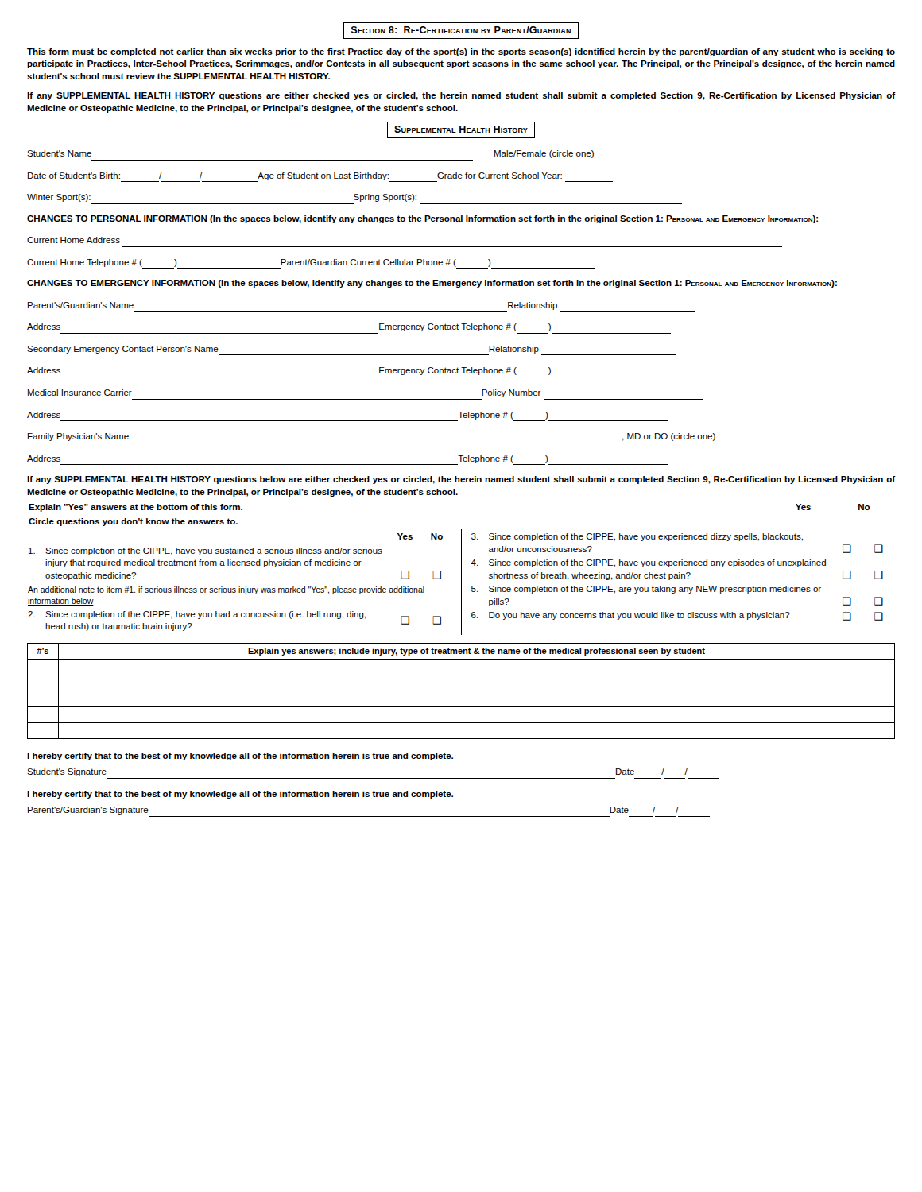Section 8: Re-Certification by Parent/Guardian
This form must be completed not earlier than six weeks prior to the first Practice day of the sport(s) in the sports season(s) identified herein by the parent/guardian of any student who is seeking to participate in Practices, Inter-School Practices, Scrimmages, and/or Contests in all subsequent sport seasons in the same school year. The Principal, or the Principal's designee, of the herein named student's school must review the SUPPLEMENTAL HEALTH HISTORY.
If any SUPPLEMENTAL HEALTH HISTORY questions are either checked yes or circled, the herein named student shall submit a completed Section 9, Re-Certification by Licensed Physician of Medicine or Osteopathic Medicine, to the Principal, or Principal's designee, of the student's school.
Supplemental Health History
Student's Name Male/Female (circle one)
Date of Student's Birth: / / Age of Student on Last Birthday: Grade for Current School Year:
Winter Sport(s): Spring Sport(s):
CHANGES TO PERSONAL INFORMATION (In the spaces below, identify any changes to the Personal Information set forth in the original Section 1: Personal and Emergency Information):
Current Home Address
Current Home Telephone # ( ) Parent/Guardian Current Cellular Phone # ( )
CHANGES TO EMERGENCY INFORMATION (In the spaces below, identify any changes to the Emergency Information set forth in the original Section 1: Personal and Emergency Information):
Parent's/Guardian's Name Relationship
Address Emergency Contact Telephone # ( )
Secondary Emergency Contact Person's Name Relationship
Address Emergency Contact Telephone # ( )
Medical Insurance Carrier Policy Number
Address Telephone # ( )
Family Physician's Name , MD or DO (circle one)
Address Telephone # ( )
If any SUPPLEMENTAL HEALTH HISTORY questions below are either checked yes or circled, the herein named student shall submit a completed Section 9, Re-Certification by Licensed Physician of Medicine or Osteopathic Medicine, to the Principal, or Principal's designee, of the student's school.
| / Explain "Yes" answers at the bottom of this form. / Yes / No / / Circle questions you don't know the answers to. / / / |
| / / / Yes / No / / 1. / Since completion of the CIPPE, have you sustained a serious illness and/or serious injury that required medical treatment from a licensed physician of medicine or osteopathic medicine? / ❑ / ❑ / / An additional note to item #1. if serious illness or serious injury was marked "Yes", please provide additional information below / / 2. / Since completion of the CIPPE, have you had a concussion (i.e. bell rung, ding, head rush) or traumatic brain injury? / ❑ / ❑ / | / 3. / Since completion of the CIPPE, have you experienced dizzy spells, blackouts, and/or unconsciousness? / ❑ / ❑ / / 4. / Since completion of the CIPPE, have you experienced any episodes of unexplained shortness of breath, wheezing, and/or chest pain? / ❑ / ❑ / / 5. / Since completion of the CIPPE, are you taking any NEW prescription medicines or pills? / ❑ / ❑ / / 6. / Do you have any concerns that you would like to discuss with a physician? / ❑ / ❑ / |
| #'s | Explain yes answers; include injury, type of treatment & the name of the medical professional seen by student |
| --- | --- |
I hereby certify that to the best of my knowledge all of the information herein is true and complete.
Student's Signature Date / /
I hereby certify that to the best of my knowledge all of the information herein is true and complete.
Parent's/Guardian's Signature Date / /